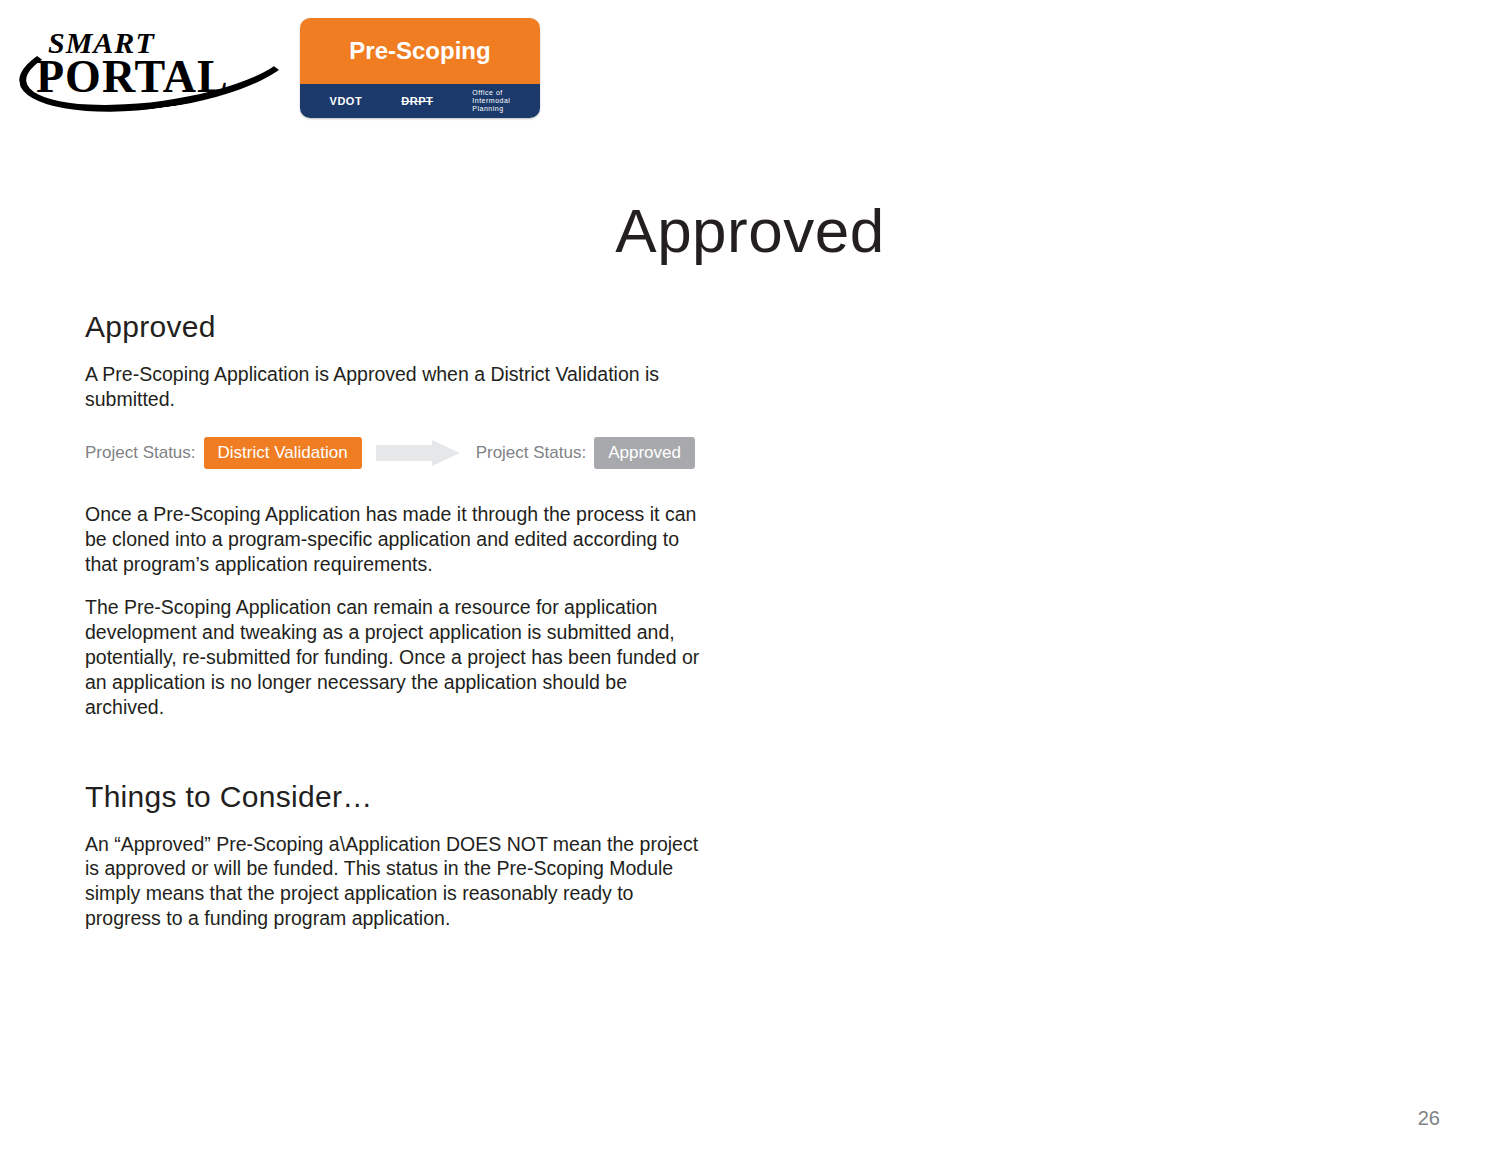SMART
PORTAL
Pre-Scoping
VDOT DRPT Office of
Intermodal
Planning
Approved
Approved
A Pre-Scoping Application is Approved when a District Validation is submitted.
Project Status: District Validation Project Status: Approved
Once a Pre-Scoping Application has made it through the process it can be cloned into a program-specific application and edited according to that program’s application requirements.
The Pre-Scoping Application can remain a resource for application development and tweaking as a project application is submitted and, potentially, re-submitted for funding. Once a project has been funded or an application is no longer necessary the application should be archived.
Things to Consider…
An “Approved” Pre-Scoping a\Application DOES NOT mean the project is approved or will be funded. This status in the Pre-Scoping Module simply means that the project application is reasonably ready to progress to a funding program application.
26